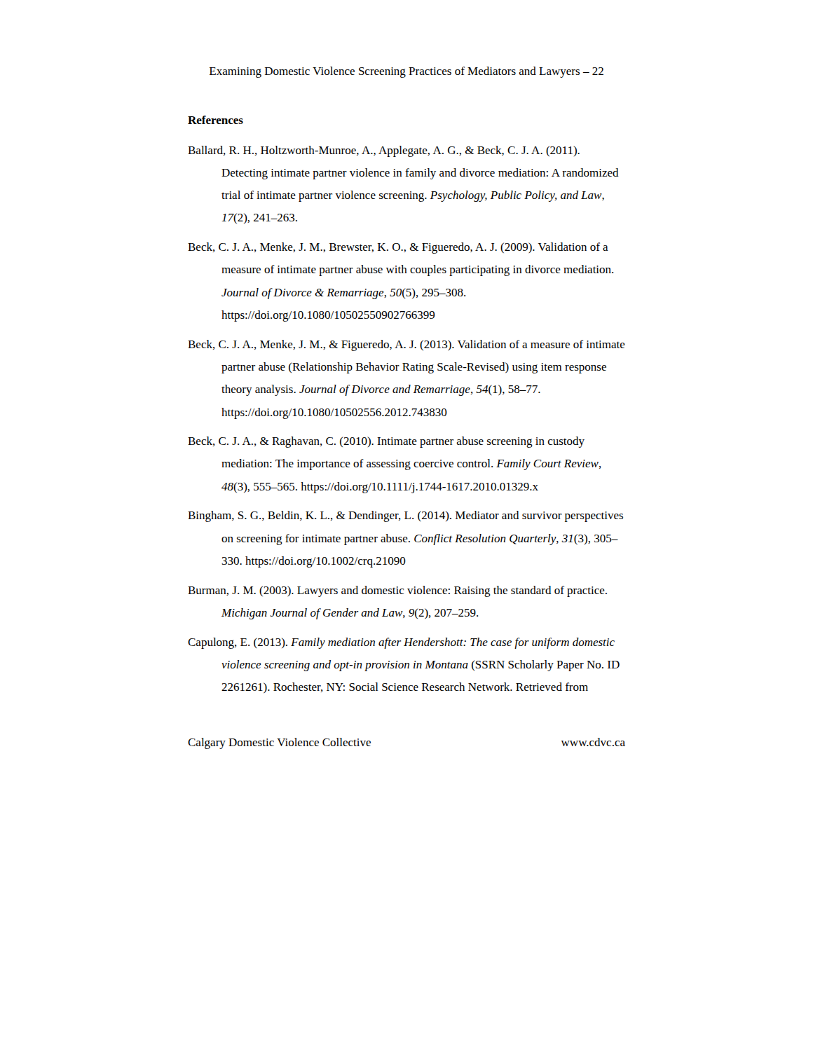Examining Domestic Violence Screening Practices of Mediators and Lawyers – 22
References
Ballard, R. H., Holtzworth-Munroe, A., Applegate, A. G., & Beck, C. J. A. (2011). Detecting intimate partner violence in family and divorce mediation: A randomized trial of intimate partner violence screening. Psychology, Public Policy, and Law, 17(2), 241–263.
Beck, C. J. A., Menke, J. M., Brewster, K. O., & Figueredo, A. J. (2009). Validation of a measure of intimate partner abuse with couples participating in divorce mediation. Journal of Divorce & Remarriage, 50(5), 295–308. https://doi.org/10.1080/10502550902766399
Beck, C. J. A., Menke, J. M., & Figueredo, A. J. (2013). Validation of a measure of intimate partner abuse (Relationship Behavior Rating Scale-Revised) using item response theory analysis. Journal of Divorce and Remarriage, 54(1), 58–77. https://doi.org/10.1080/10502556.2012.743830
Beck, C. J. A., & Raghavan, C. (2010). Intimate partner abuse screening in custody mediation: The importance of assessing coercive control. Family Court Review, 48(3), 555–565. https://doi.org/10.1111/j.1744-1617.2010.01329.x
Bingham, S. G., Beldin, K. L., & Dendinger, L. (2014). Mediator and survivor perspectives on screening for intimate partner abuse. Conflict Resolution Quarterly, 31(3), 305–330. https://doi.org/10.1002/crq.21090
Burman, J. M. (2003). Lawyers and domestic violence: Raising the standard of practice. Michigan Journal of Gender and Law, 9(2), 207–259.
Capulong, E. (2013). Family mediation after Hendershott: The case for uniform domestic violence screening and opt-in provision in Montana (SSRN Scholarly Paper No. ID 2261261). Rochester, NY: Social Science Research Network. Retrieved from
Calgary Domestic Violence Collective www.cdvc.ca